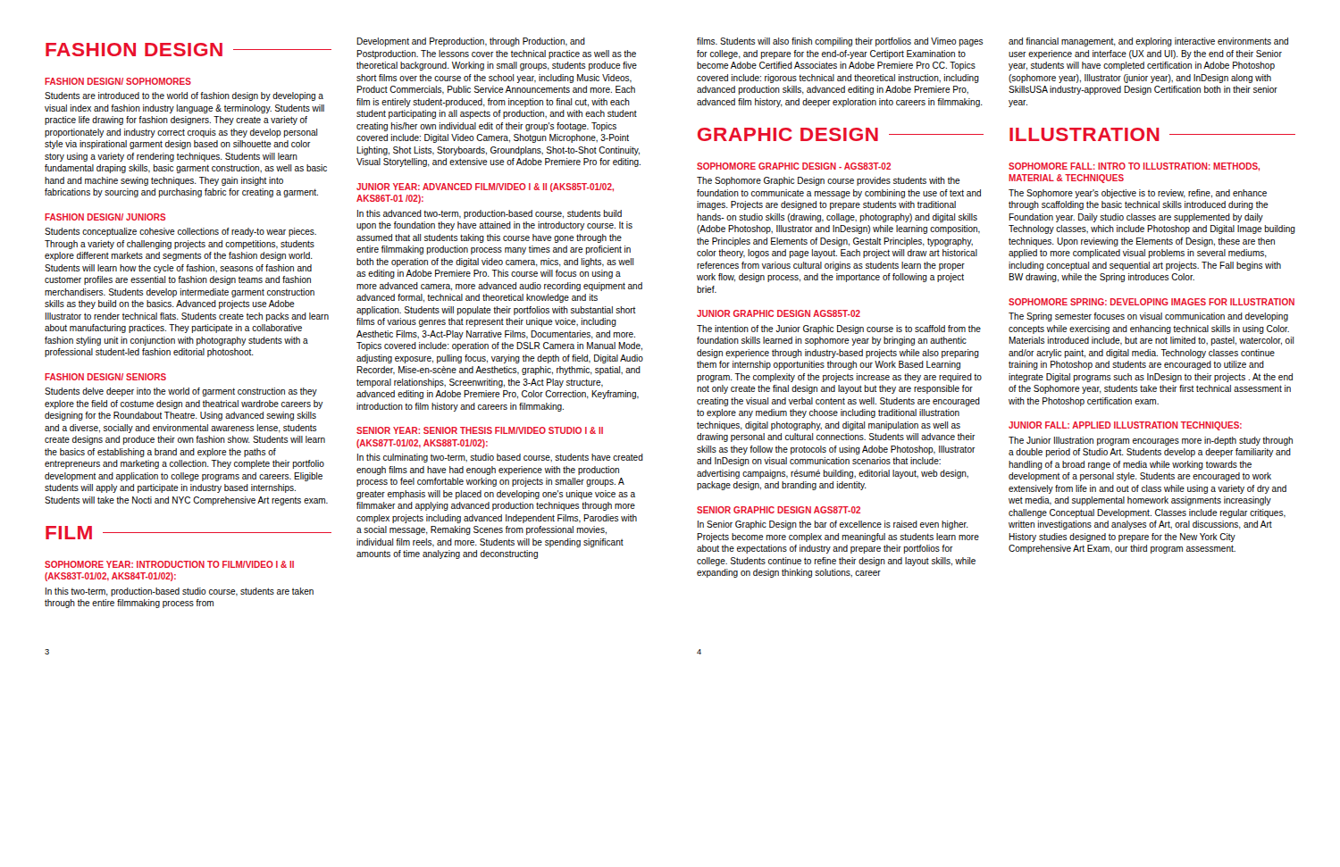FASHION DESIGN
Fashion Design/ Sophomores
Students are introduced to the world of fashion design by developing a visual index and fashion industry language & terminology. Students will practice life drawing for fashion designers. They create a variety of proportionately and industry correct croquis as they develop personal style via inspirational garment design based on silhouette and color story using a variety of rendering techniques. Students will learn fundamental draping skills, basic garment construction, as well as basic hand and machine sewing techniques. They gain insight into fabrications by sourcing and purchasing fabric for creating a garment.
Fashion Design/ Juniors
Students conceptualize cohesive collections of ready-to wear pieces. Through a variety of challenging projects and competitions, students explore different markets and segments of the fashion design world. Students will learn how the cycle of fashion, seasons of fashion and customer profiles are essential to fashion design teams and fashion merchandisers. Students develop intermediate garment construction skills as they build on the basics. Advanced projects use Adobe Illustrator to render technical flats. Students create tech packs and learn about manufacturing practices. They participate in a collaborative fashion styling unit in conjunction with photography students with a professional student-led fashion editorial photoshoot.
Fashion Design/ Seniors
Students delve deeper into the world of garment construction as they explore the field of costume design and theatrical wardrobe careers by designing for the Roundabout Theatre. Using advanced sewing skills and a diverse, socially and environmental awareness lense, students create designs and produce their own fashion show. Students will learn the basics of establishing a brand and explore the paths of entrepreneurs and marketing a collection. They complete their portfolio development and application to college programs and careers. Eligible students will apply and participate in industry based internships. Students will take the Nocti and NYC Comprehensive Art regents exam.
FILM
Sophomore Year: Introduction to Film/Video I & II (AKS83T-01/02, AKS84T-01/02):
In this two-term, production-based studio course, students are taken through the entire filmmaking process from
3
Development and Preproduction, through Production, and Postproduction. The lessons cover the technical practice as well as the theoretical background. Working in small groups, students produce five short films over the course of the school year, including Music Videos, Product Commercials, Public Service Announcements and more. Each film is entirely student-produced, from inception to final cut, with each student participating in all aspects of production, and with each student creating his/her own individual edit of their group's footage. Topics covered include: Digital Video Camera, Shotgun Microphone, 3-Point Lighting, Shot Lists, Storyboards, Groundplans, Shot-to-Shot Continuity, Visual Storytelling, and extensive use of Adobe Premiere Pro for editing.
Junior Year: Advanced Film/Video I & II (AKS85T-01/02, AKS86T-01 /02):
In this advanced two-term, production-based course, students build upon the foundation they have attained in the introductory course. It is assumed that all students taking this course have gone through the entire filmmaking production process many times and are proficient in both the operation of the digital video camera, mics, and lights, as well as editing in Adobe Premiere Pro. This course will focus on using a more advanced camera, more advanced audio recording equipment and advanced formal, technical and theoretical knowledge and its application. Students will populate their portfolios with substantial short films of various genres that represent their unique voice, including Aesthetic Films, 3-Act-Play Narrative Films, Documentaries, and more. Topics covered include: operation of the DSLR Camera in Manual Mode, adjusting exposure, pulling focus, varying the depth of field, Digital Audio Recorder, Mise-en-scène and Aesthetics, graphic, rhythmic, spatial, and temporal relationships, Screenwriting, the 3-Act Play structure, advanced editing in Adobe Premiere Pro, Color Correction, Keyframing, introduction to film history and careers in filmmaking.
Senior Year: Senior Thesis Film/Video Studio I & II (AKS87T-01/02, AKS88T-01/02):
In this culminating two-term, studio based course, students have created enough films and have had enough experience with the production process to feel comfortable working on projects in smaller groups. A greater emphasis will be placed on developing one's unique voice as a filmmaker and applying advanced production techniques through more complex projects including advanced Independent Films, Parodies with a social message, Remaking Scenes from professional movies, individual film reels, and more. Students will be spending significant amounts of time analyzing and deconstructing
films. Students will also finish compiling their portfolios and Vimeo pages for college, and prepare for the end-of-year Certiport Examination to become Adobe Certified Associates in Adobe Premiere Pro CC. Topics covered include: rigorous technical and theoretical instruction, including advanced production skills, advanced editing in Adobe Premiere Pro, advanced film history, and deeper exploration into careers in filmmaking.
GRAPHIC DESIGN
Sophomore Graphic Design - AGS83T-02
The Sophomore Graphic Design course provides students with the foundation to communicate a message by combining the use of text and images. Projects are designed to prepare students with traditional hands- on studio skills (drawing, collage, photography) and digital skills (Adobe Photoshop, Illustrator and InDesign) while learning composition, the Principles and Elements of Design, Gestalt Principles, typography, color theory, logos and page layout. Each project will draw art historical references from various cultural origins as students learn the proper work flow, design process, and the importance of following a project brief.
Junior Graphic Design AGS85T-02
The intention of the Junior Graphic Design course is to scaffold from the foundation skills learned in sophomore year by bringing an authentic design experience through industry-based projects while also preparing them for internship opportunities through our Work Based Learning program. The complexity of the projects increase as they are required to not only create the final design and layout but they are responsible for creating the visual and verbal content as well. Students are encouraged to explore any medium they choose including traditional illustration techniques, digital photography, and digital manipulation as well as drawing personal and cultural connections. Students will advance their skills as they follow the protocols of using Adobe Photoshop, Illustrator and InDesign on visual communication scenarios that include: advertising campaigns, résumé building, editorial layout, web design, package design, and branding and identity.
Senior Graphic Design AGS87T-02
In Senior Graphic Design the bar of excellence is raised even higher. Projects become more complex and meaningful as students learn more about the expectations of industry and prepare their portfolios for college. Students continue to refine their design and layout skills, while expanding on design thinking solutions, career
4
and financial management, and exploring interactive environments and user experience and interface (UX and UI). By the end of their Senior year, students will have completed certification in Adobe Photoshop (sophomore year), Illustrator (junior year), and InDesign along with SkillsUSA industry-approved Design Certification both in their senior year.
ILLUSTRATION
Sophomore Fall: Intro to Illustration: Methods, Material & Techniques
The Sophomore year's objective is to review, refine, and enhance through scaffolding the basic technical skills introduced during the Foundation year. Daily studio classes are supplemented by daily Technology classes, which include Photoshop and Digital Image building techniques. Upon reviewing the Elements of Design, these are then applied to more complicated visual problems in several mediums, including conceptual and sequential art projects. The Fall begins with BW drawing, while the Spring introduces Color.
Sophomore Spring: Developing Images for Illustration
The Spring semester focuses on visual communication and developing concepts while exercising and enhancing technical skills in using Color. Materials introduced include, but are not limited to, pastel, watercolor, oil and/or acrylic paint, and digital media. Technology classes continue training in Photoshop and students are encouraged to utilize and integrate Digital programs such as InDesign to their projects . At the end of the Sophomore year, students take their first technical assessment in with the Photoshop certification exam.
Junior Fall: Applied Illustration Techniques:
The Junior Illustration program encourages more in-depth study through a double period of Studio Art. Students develop a deeper familiarity and handling of a broad range of media while working towards the development of a personal style. Students are encouraged to work extensively from life in and out of class while using a variety of dry and wet media, and supplemental homework assignments increasingly challenge Conceptual Development. Classes include regular critiques, written investigations and analyses of Art, oral discussions, and Art History studies designed to prepare for the New York City Comprehensive Art Exam, our third program assessment.